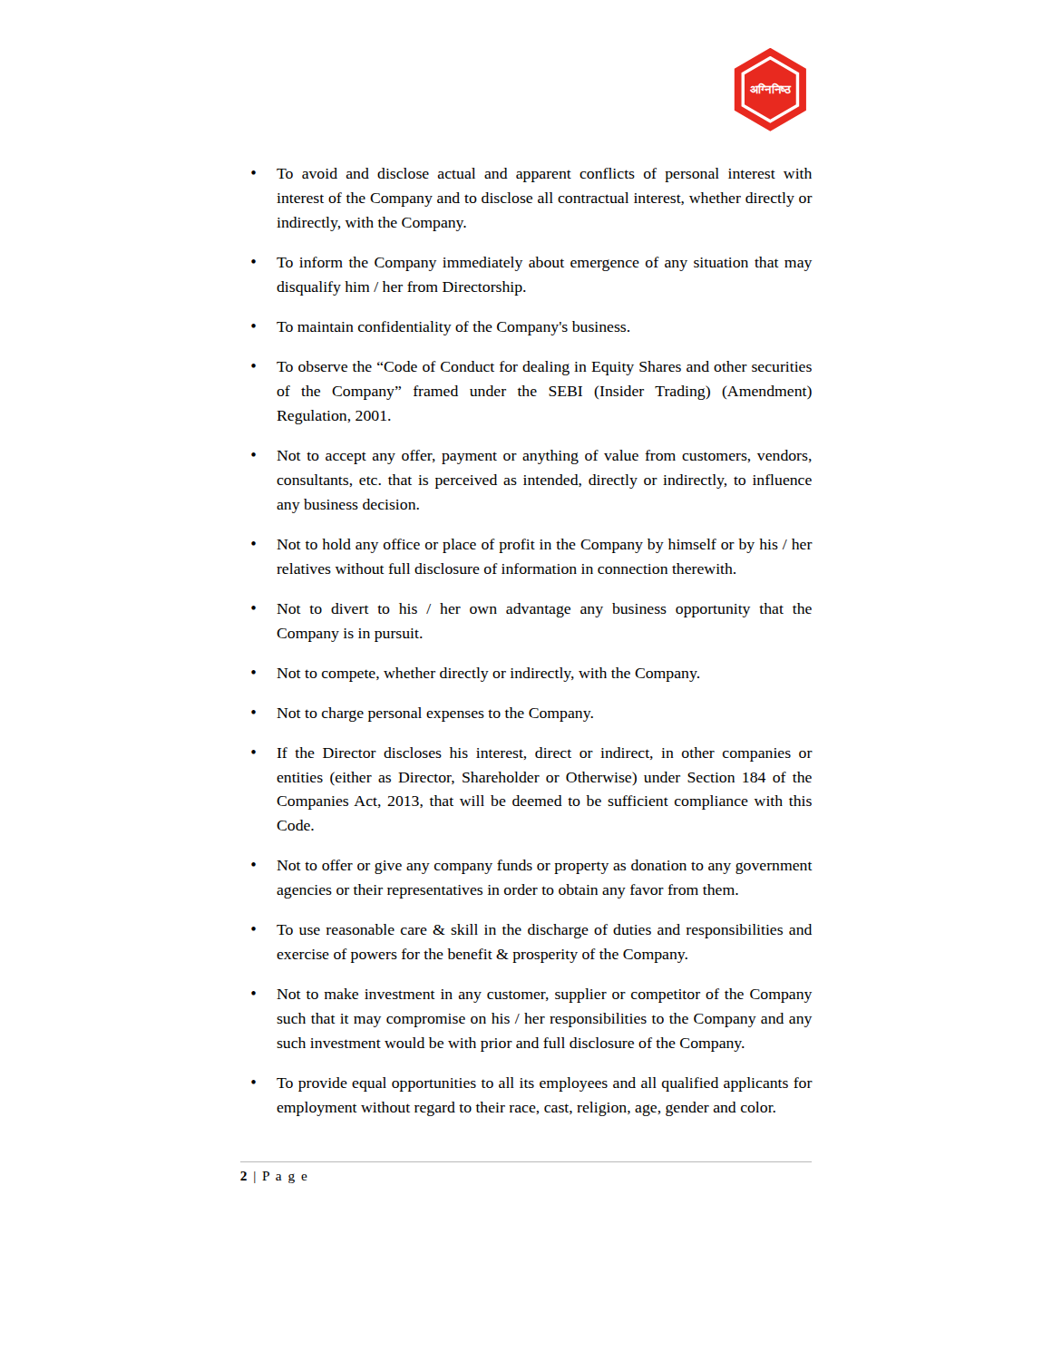अग्निनिष्ठ
To avoid and disclose actual and apparent conflicts of personal interest with interest of the Company and to disclose all contractual interest, whether directly or indirectly, with the Company.
To inform the Company immediately about emergence of any situation that may disqualify him / her from Directorship.
To maintain confidentiality of the Company's business.
To observe the “Code of Conduct for dealing in Equity Shares and other securities of the Company” framed under the SEBI (Insider Trading) (Amendment) Regulation, 2001.
Not to accept any offer, payment or anything of value from customers, vendors, consultants, etc. that is perceived as intended, directly or indirectly, to influence any business decision.
Not to hold any office or place of profit in the Company by himself or by his / her relatives without full disclosure of information in connection therewith.
Not to divert to his / her own advantage any business opportunity that the Company is in pursuit.
Not to compete, whether directly or indirectly, with the Company.
Not to charge personal expenses to the Company.
If the Director discloses his interest, direct or indirect, in other companies or entities (either as Director, Shareholder or Otherwise) under Section 184 of the Companies Act, 2013, that will be deemed to be sufficient compliance with this Code.
Not to offer or give any company funds or property as donation to any government agencies or their representatives in order to obtain any favor from them.
To use reasonable care & skill in the discharge of duties and responsibilities and exercise of powers for the benefit & prosperity of the Company.
Not to make investment in any customer, supplier or competitor of the Company such that it may compromise on his / her responsibilities to the Company and any such investment would be with prior and full disclosure of the Company.
To provide equal opportunities to all its employees and all qualified applicants for employment without regard to their race, cast, religion, age, gender and color.
2 | P a g e